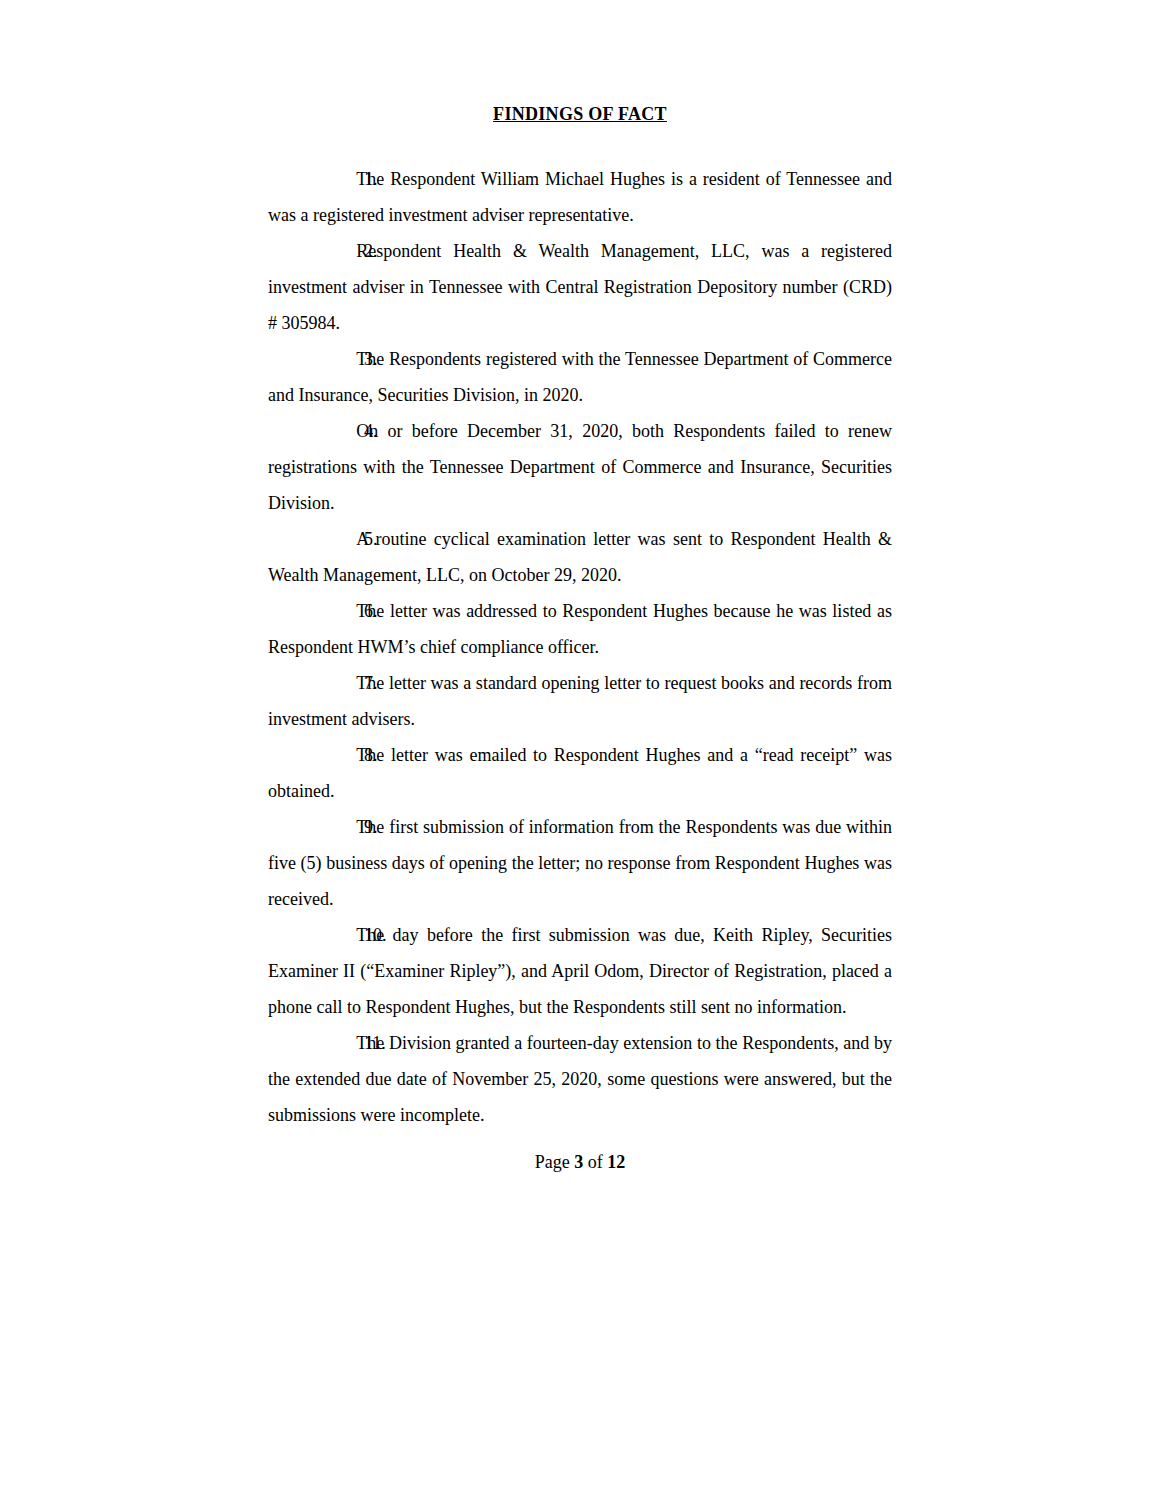FINDINGS OF FACT
1. The Respondent William Michael Hughes is a resident of Tennessee and was a registered investment adviser representative.
2. Respondent Health & Wealth Management, LLC, was a registered investment adviser in Tennessee with Central Registration Depository number (CRD) # 305984.
3. The Respondents registered with the Tennessee Department of Commerce and Insurance, Securities Division, in 2020.
4. On or before December 31, 2020, both Respondents failed to renew registrations with the Tennessee Department of Commerce and Insurance, Securities Division.
5. A routine cyclical examination letter was sent to Respondent Health & Wealth Management, LLC, on October 29, 2020.
6. The letter was addressed to Respondent Hughes because he was listed as Respondent HWM’s chief compliance officer.
7. The letter was a standard opening letter to request books and records from investment advisers.
8. The letter was emailed to Respondent Hughes and a “read receipt” was obtained.
9. The first submission of information from the Respondents was due within five (5) business days of opening the letter; no response from Respondent Hughes was received.
10. The day before the first submission was due, Keith Ripley, Securities Examiner II (“Examiner Ripley”), and April Odom, Director of Registration, placed a phone call to Respondent Hughes, but the Respondents still sent no information.
11. The Division granted a fourteen-day extension to the Respondents, and by the extended due date of November 25, 2020, some questions were answered, but the submissions were incomplete.
Page 3 of 12